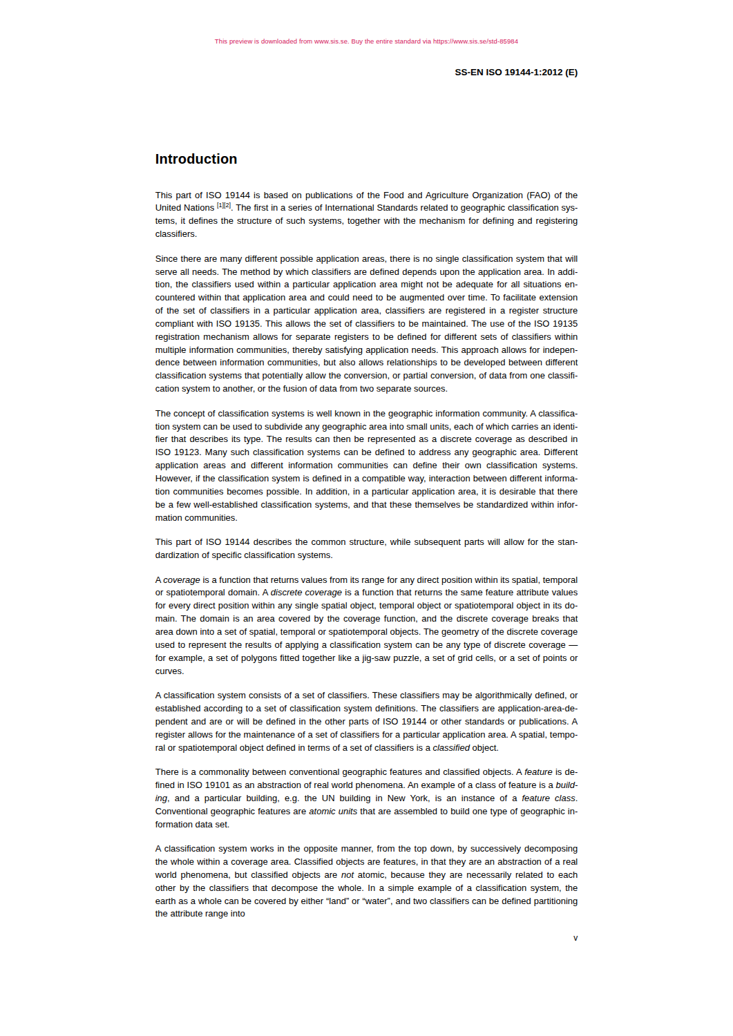This preview is downloaded from www.sis.se. Buy the entire standard via https://www.sis.se/std-85984
SS-EN ISO 19144-1:2012 (E)
Introduction
This part of ISO 19144 is based on publications of the Food and Agriculture Organization (FAO) of the United Nations [1][2]. The first in a series of International Standards related to geographic classification systems, it defines the structure of such systems, together with the mechanism for defining and registering classifiers.
Since there are many different possible application areas, there is no single classification system that will serve all needs. The method by which classifiers are defined depends upon the application area. In addition, the classifiers used within a particular application area might not be adequate for all situations encountered within that application area and could need to be augmented over time. To facilitate extension of the set of classifiers in a particular application area, classifiers are registered in a register structure compliant with ISO 19135. This allows the set of classifiers to be maintained. The use of the ISO 19135 registration mechanism allows for separate registers to be defined for different sets of classifiers within multiple information communities, thereby satisfying application needs. This approach allows for independence between information communities, but also allows relationships to be developed between different classification systems that potentially allow the conversion, or partial conversion, of data from one classification system to another, or the fusion of data from two separate sources.
The concept of classification systems is well known in the geographic information community. A classification system can be used to subdivide any geographic area into small units, each of which carries an identifier that describes its type. The results can then be represented as a discrete coverage as described in ISO 19123. Many such classification systems can be defined to address any geographic area. Different application areas and different information communities can define their own classification systems. However, if the classification system is defined in a compatible way, interaction between different information communities becomes possible. In addition, in a particular application area, it is desirable that there be a few well-established classification systems, and that these themselves be standardized within information communities.
This part of ISO 19144 describes the common structure, while subsequent parts will allow for the standardization of specific classification systems.
A coverage is a function that returns values from its range for any direct position within its spatial, temporal or spatiotemporal domain. A discrete coverage is a function that returns the same feature attribute values for every direct position within any single spatial object, temporal object or spatiotemporal object in its domain. The domain is an area covered by the coverage function, and the discrete coverage breaks that area down into a set of spatial, temporal or spatiotemporal objects. The geometry of the discrete coverage used to represent the results of applying a classification system can be any type of discrete coverage — for example, a set of polygons fitted together like a jig-saw puzzle, a set of grid cells, or a set of points or curves.
A classification system consists of a set of classifiers. These classifiers may be algorithmically defined, or established according to a set of classification system definitions. The classifiers are application-area-dependent and are or will be defined in the other parts of ISO 19144 or other standards or publications. A register allows for the maintenance of a set of classifiers for a particular application area. A spatial, temporal or spatiotemporal object defined in terms of a set of classifiers is a classified object.
There is a commonality between conventional geographic features and classified objects. A feature is defined in ISO 19101 as an abstraction of real world phenomena. An example of a class of feature is a building, and a particular building, e.g. the UN building in New York, is an instance of a feature class. Conventional geographic features are atomic units that are assembled to build one type of geographic information data set.
A classification system works in the opposite manner, from the top down, by successively decomposing the whole within a coverage area. Classified objects are features, in that they are an abstraction of a real world phenomena, but classified objects are not atomic, because they are necessarily related to each other by the classifiers that decompose the whole. In a simple example of a classification system, the earth as a whole can be covered by either “land” or “water”, and two classifiers can be defined partitioning the attribute range into
v